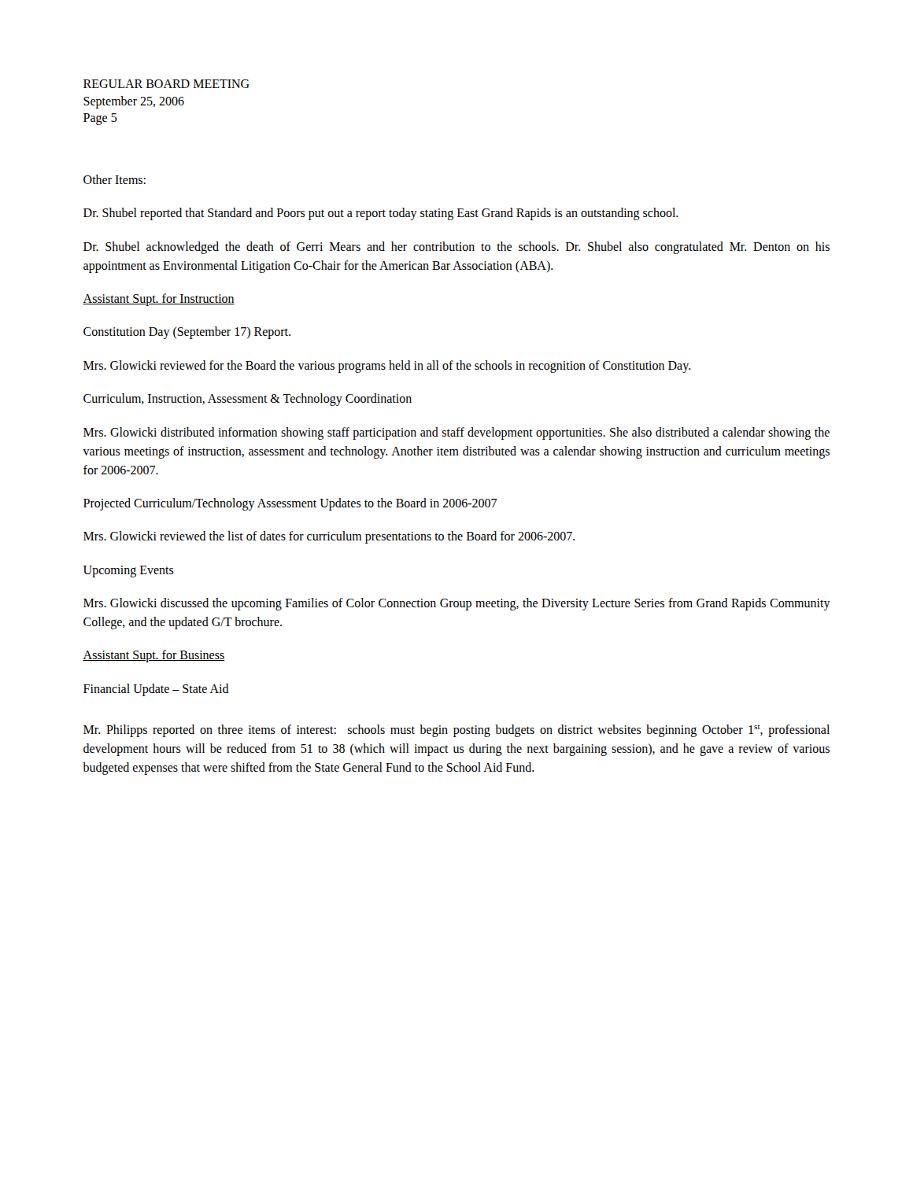REGULAR BOARD MEETING
September 25, 2006
Page 5
Other Items:
Dr. Shubel reported that Standard and Poors put out a report today stating East Grand Rapids is an outstanding school.
Dr. Shubel acknowledged the death of Gerri Mears and her contribution to the schools. Dr. Shubel also congratulated Mr. Denton on his appointment as Environmental Litigation Co-Chair for the American Bar Association (ABA).
Assistant Supt. for Instruction
Constitution Day (September 17) Report.
Mrs. Glowicki reviewed for the Board the various programs held in all of the schools in recognition of Constitution Day.
Curriculum, Instruction, Assessment & Technology Coordination
Mrs. Glowicki distributed information showing staff participation and staff development opportunities. She also distributed a calendar showing the various meetings of instruction, assessment and technology. Another item distributed was a calendar showing instruction and curriculum meetings for 2006-2007.
Projected Curriculum/Technology Assessment Updates to the Board in 2006-2007
Mrs. Glowicki reviewed the list of dates for curriculum presentations to the Board for 2006-2007.
Upcoming Events
Mrs. Glowicki discussed the upcoming Families of Color Connection Group meeting, the Diversity Lecture Series from Grand Rapids Community College, and the updated G/T brochure.
Assistant Supt. for Business
Financial Update – State Aid
Mr. Philipps reported on three items of interest: schools must begin posting budgets on district websites beginning October 1st, professional development hours will be reduced from 51 to 38 (which will impact us during the next bargaining session), and he gave a review of various budgeted expenses that were shifted from the State General Fund to the School Aid Fund.